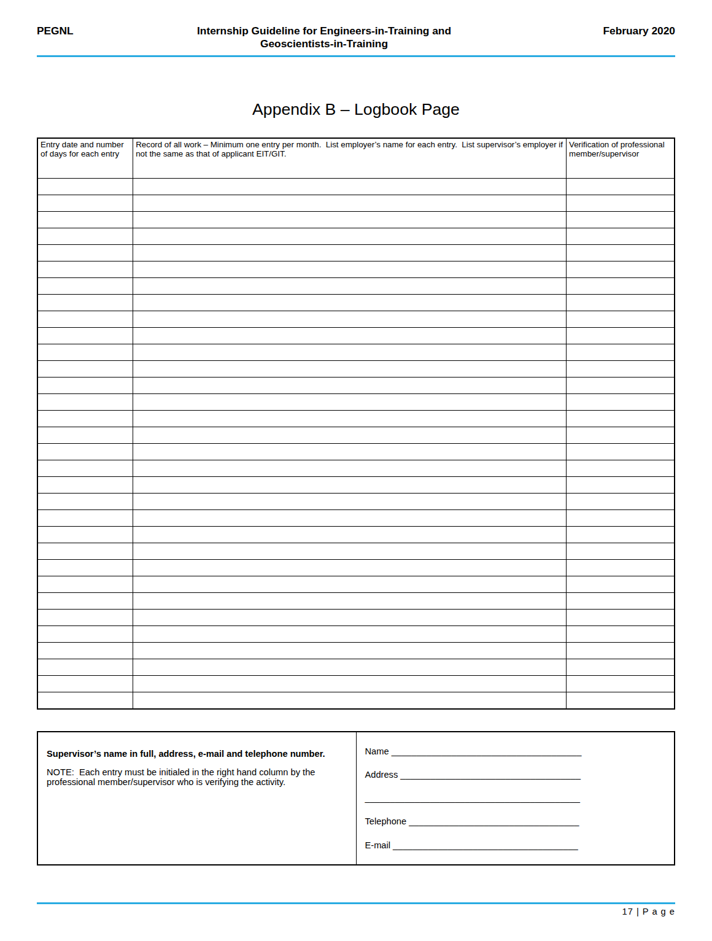PEGNL
Internship Guideline for Engineers-in-Training and
Geoscientists-in-Training
February 2020
Appendix B – Logbook Page
| Entry date and number of days for each entry | Record of all work – Minimum one entry per month. List employer’s name for each entry. List supervisor’s employer if not the same as that of applicant EIT/GIT. | Verification of professional member/supervisor |
| --- | --- | --- |
| Supervisor’s name in full, address, e-mail and telephone number. NOTE: Each entry must be initialed in the right hand column by the professional member/supervisor who is verifying the activity. | Name ______________________________________ Address ____________________________________ ___________________________________________ Telephone __________________________________ E-mail _____________________________________ |
17 | P a g e